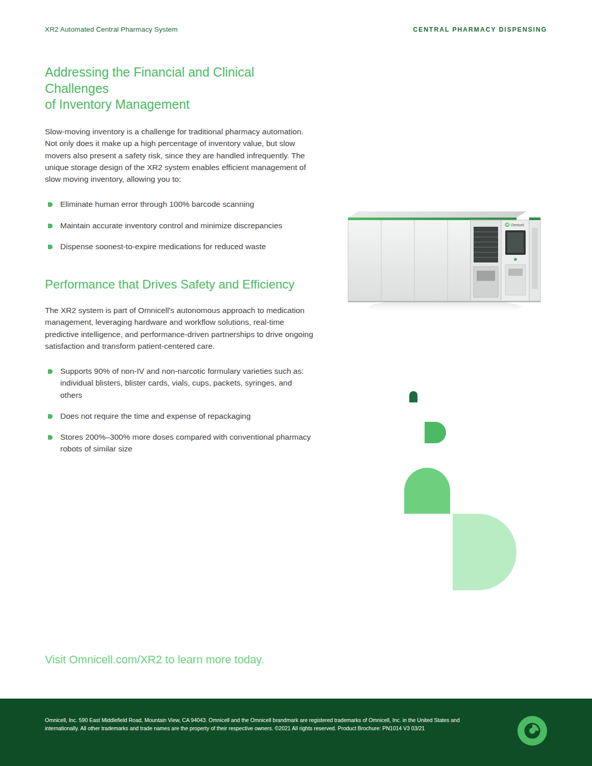XR2 Automated Central Pharmacy System
Central Pharmacy Dispensing
Addressing the Financial and Clinical Challenges
of Inventory Management
Slow-moving inventory is a challenge for traditional pharmacy automation. Not only does it make up a high percentage of inventory value, but slow movers also present a safety risk, since they are handled infrequently. The unique storage design of the XR2 system enables efficient management of slow moving inventory, allowing you to:
Eliminate human error through 100% barcode scanning
Maintain accurate inventory control and minimize discrepancies
Dispense soonest-to-expire medications for reduced waste
Performance that Drives Safety and Efficiency
The XR2 system is part of Omnicell's autonomous approach to medication management, leveraging hardware and workflow solutions, real-time predictive intelligence, and performance-driven partnerships to drive ongoing satisfaction and transform patient-centered care.
Supports 90% of non-IV and non-narcotic formulary varieties such as: individual blisters, blister cards, vials, cups, packets, syringes, and others
Does not require the time and expense of repackaging
Stores 200%–300% more doses compared with conventional pharmacy robots of similar size
Omnicell
Visit Omnicell.com/XR2 to learn more today.
Omnicell, Inc. 590 East Middlefield Road, Mountain View, CA 94043. Omnicell and the Omnicell brandmark are registered trademarks of Omnicell, Inc. in the United States and internationally. All other trademarks and trade names are the property of their respective owners. ©2021 All rights reserved. Product Brochure: PN1014 V3 03/21